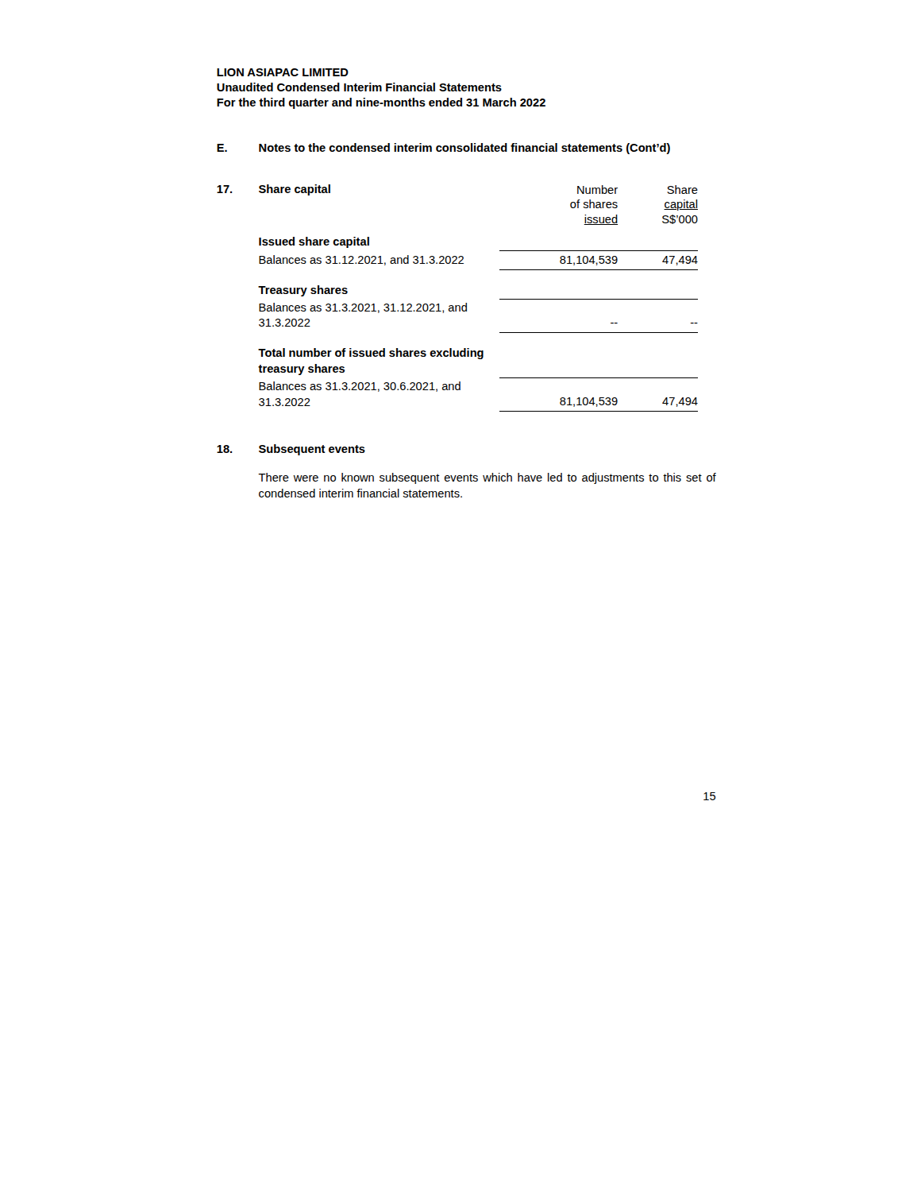LION ASIAPAC LIMITED
Unaudited Condensed Interim Financial Statements
For the third quarter and nine-months ended 31 March 2022
E. Notes to the condensed interim consolidated financial statements (Cont’d)
17.
Share capital
| | Number of shares issued | Share capital S$’000 |
| Issued share capital | | |
| Balances as 31.12.2021, and 31.3.2022 | 81,104,539 | 47,494 |
| Treasury shares | | |
| Balances as 31.3.2021, 31.12.2021, and 31.3.2022 | -- | -- |
| Total number of issued shares excluding treasury shares | | |
| Balances as 31.3.2021, 30.6.2021, and 31.3.2022 | 81,104,539 | 47,494 |
18.
Subsequent events
There were no known subsequent events which have led to adjustments to this set of condensed interim financial statements.
15